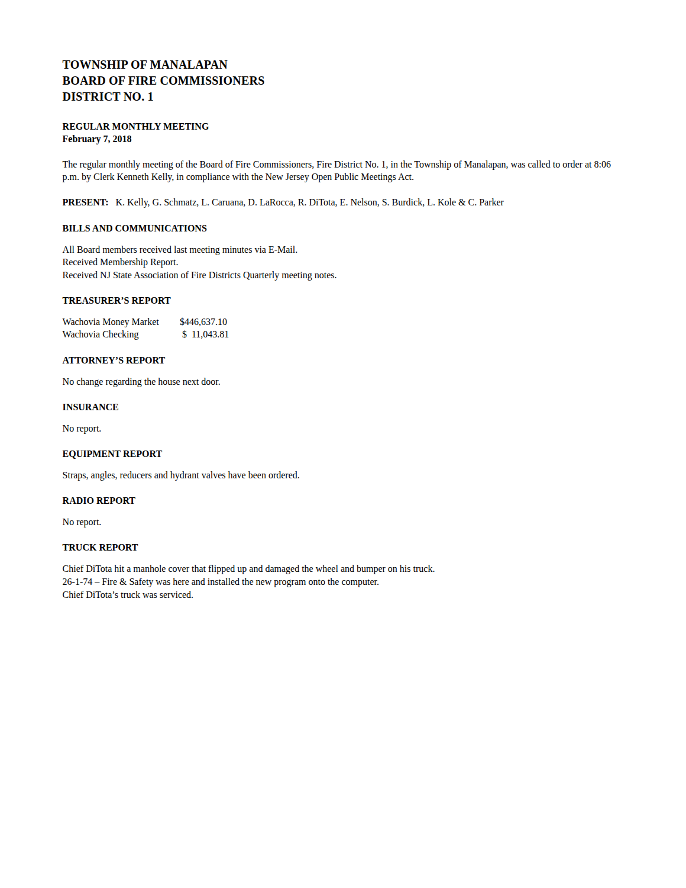TOWNSHIP OF MANALAPAN
BOARD OF FIRE COMMISSIONERS
DISTRICT NO. 1
REGULAR MONTHLY MEETING
February 7, 2018
The regular monthly meeting of the Board of Fire Commissioners, Fire District No. 1, in the Township of Manalapan, was called to order at 8:06 p.m. by Clerk Kenneth Kelly, in compliance with the New Jersey Open Public Meetings Act.
PRESENT: K. Kelly, G. Schmatz, L. Caruana, D. LaRocca, R. DiTota, E. Nelson, S. Burdick, L. Kole & C. Parker
BILLS AND COMMUNICATIONS
All Board members received last meeting minutes via E-Mail.
Received Membership Report.
Received NJ State Association of Fire Districts Quarterly meeting notes.
TREASURER’S REPORT
| Wachovia Money Market | $446,637.10 |
| Wachovia Checking | $ 11,043.81 |
ATTORNEY’S REPORT
No change regarding the house next door.
INSURANCE
No report.
EQUIPMENT REPORT
Straps, angles, reducers and hydrant valves have been ordered.
RADIO REPORT
No report.
TRUCK REPORT
Chief DiTota hit a manhole cover that flipped up and damaged the wheel and bumper on his truck.
26-1-74 – Fire & Safety was here and installed the new program onto the computer.
Chief DiTota’s truck was serviced.